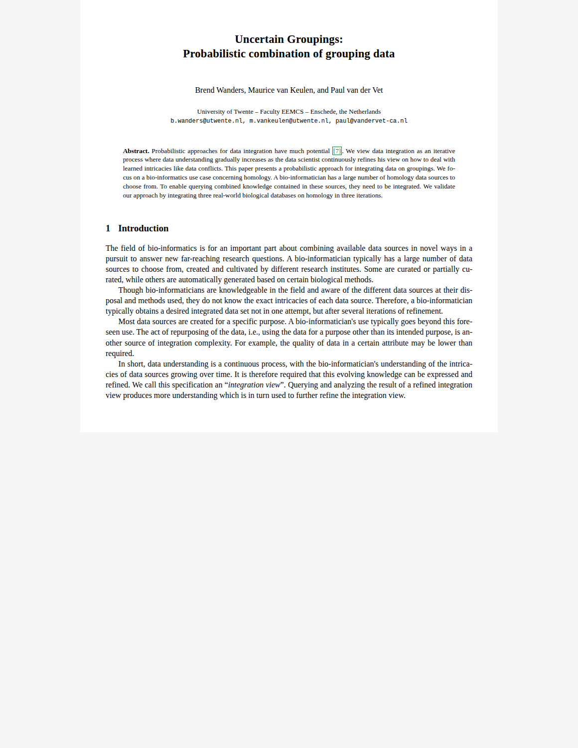Uncertain Groupings:
Probabilistic combination of grouping data
Brend Wanders, Maurice van Keulen, and Paul van der Vet
University of Twente – Faculty EEMCS – Enschede, the Netherlands
b.wanders@utwente.nl, m.vankeulen@utwente.nl, paul@vandervet-ca.nl
Abstract. Probabilistic approaches for data integration have much potential [7]. We view data integration as an iterative process where data understanding gradually increases as the data scientist continuously refines his view on how to deal with learned intricacies like data conflicts. This paper presents a probabilistic approach for integrating data on groupings. We focus on a bio-informatics use case concerning homology. A bio-informatician has a large number of homology data sources to choose from. To enable querying combined knowledge contained in these sources, they need to be integrated. We validate our approach by integrating three real-world biological databases on homology in three iterations.
1 Introduction
The field of bio-informatics is for an important part about combining available data sources in novel ways in a pursuit to answer new far-reaching research questions. A bio-informatician typically has a large number of data sources to choose from, created and cultivated by different research institutes. Some are curated or partially curated, while others are automatically generated based on certain biological methods.
Though bio-informaticians are knowledgeable in the field and aware of the different data sources at their disposal and methods used, they do not know the exact intricacies of each data source. Therefore, a bio-informatician typically obtains a desired integrated data set not in one attempt, but after several iterations of refinement.
Most data sources are created for a specific purpose. A bio-informatician's use typically goes beyond this foreseen use. The act of repurposing of the data, i.e., using the data for a purpose other than its intended purpose, is another source of integration complexity. For example, the quality of data in a certain attribute may be lower than required.
In short, data understanding is a continuous process, with the bio-informatician's understanding of the intricacies of data sources growing over time. It is therefore required that this evolving knowledge can be expressed and refined. We call this specification an “integration view”. Querying and analyzing the result of a refined integration view produces more understanding which is in turn used to further refine the integration view.